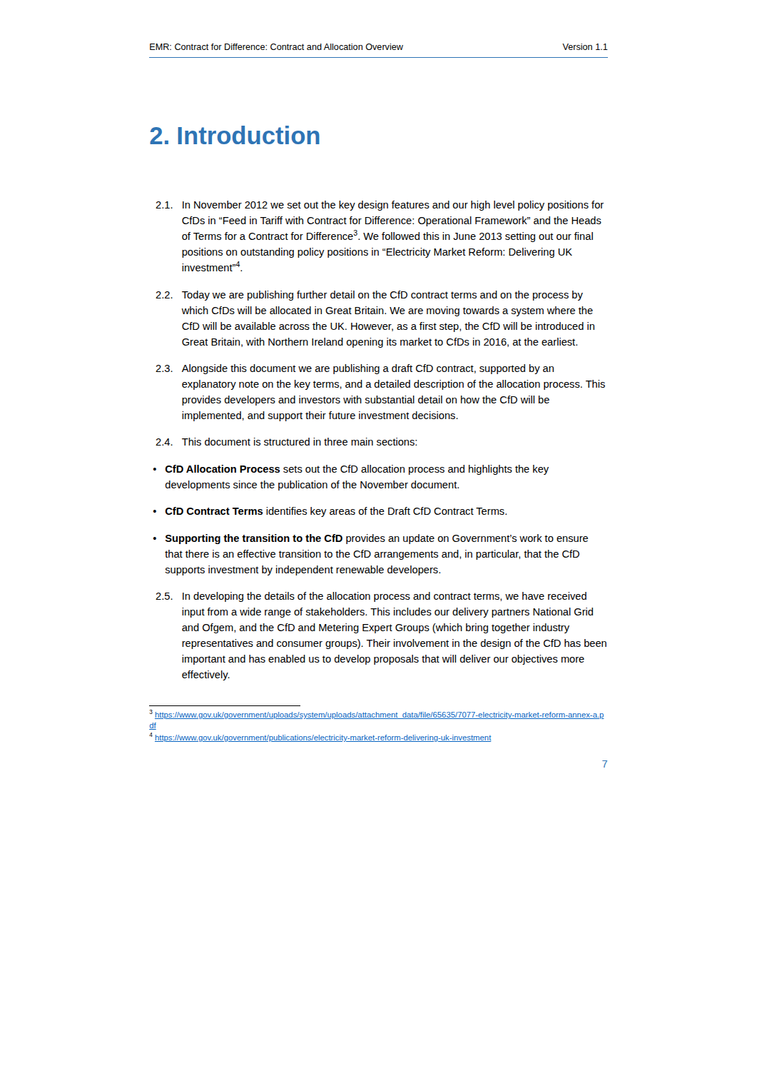EMR: Contract for Difference: Contract and Allocation Overview
Version 1.1
2. Introduction
2.1. In November 2012 we set out the key design features and our high level policy positions for CfDs in “Feed in Tariff with Contract for Difference: Operational Framework” and the Heads of Terms for a Contract for Difference3. We followed this in June 2013 setting out our final positions on outstanding policy positions in “Electricity Market Reform: Delivering UK investment”4.
2.2. Today we are publishing further detail on the CfD contract terms and on the process by which CfDs will be allocated in Great Britain. We are moving towards a system where the CfD will be available across the UK. However, as a first step, the CfD will be introduced in Great Britain, with Northern Ireland opening its market to CfDs in 2016, at the earliest.
2.3. Alongside this document we are publishing a draft CfD contract, supported by an explanatory note on the key terms, and a detailed description of the allocation process. This provides developers and investors with substantial detail on how the CfD will be implemented, and support their future investment decisions.
2.4. This document is structured in three main sections:
CfD Allocation Process sets out the CfD allocation process and highlights the key developments since the publication of the November document.
CfD Contract Terms identifies key areas of the Draft CfD Contract Terms.
Supporting the transition to the CfD provides an update on Government’s work to ensure that there is an effective transition to the CfD arrangements and, in particular, that the CfD supports investment by independent renewable developers.
2.5. In developing the details of the allocation process and contract terms, we have received input from a wide range of stakeholders. This includes our delivery partners National Grid and Ofgem, and the CfD and Metering Expert Groups (which bring together industry representatives and consumer groups). Their involvement in the design of the CfD has been important and has enabled us to develop proposals that will deliver our objectives more effectively.
3 https://www.gov.uk/government/uploads/system/uploads/attachment_data/file/65635/7077-electricity-market-reform-annex-a.pdf
4 https://www.gov.uk/government/publications/electricity-market-reform-delivering-uk-investment
7